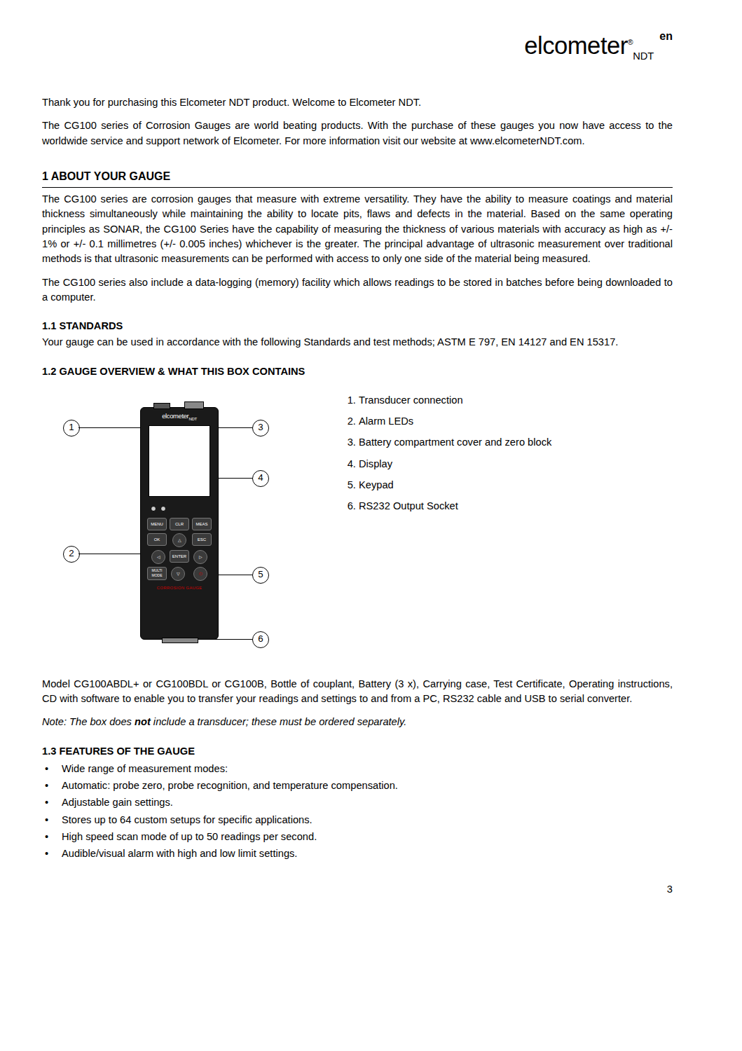elcometer®NDT en
Thank you for purchasing this Elcometer NDT product. Welcome to Elcometer NDT.
The CG100 series of Corrosion Gauges are world beating products. With the purchase of these gauges you now have access to the worldwide service and support network of Elcometer. For more information visit our website at www.elcometerNDT.com.
1 About Your Gauge
The CG100 series are corrosion gauges that measure with extreme versatility. They have the ability to measure coatings and material thickness simultaneously while maintaining the ability to locate pits, flaws and defects in the material. Based on the same operating principles as SONAR, the CG100 Series have the capability of measuring the thickness of various materials with accuracy as high as +/- 1% or +/- 0.1 millimetres (+/- 0.005 inches) whichever is the greater. The principal advantage of ultrasonic measurement over traditional methods is that ultrasonic measurements can be performed with access to only one side of the material being measured.
The CG100 series also include a data-logging (memory) facility which allows readings to be stored in batches before being downloaded to a computer.
1.1 STANDARDS
Your gauge can be used in accordance with the following Standards and test methods; ASTM E 797, EN 14127 and EN 15317.
1.2 GAUGE OVERVIEW & WHAT THIS BOX CONTAINS
1
2
3
4
5
6
elcometerNDT
MENU
CLR
MEAS
OK
△
ESC
◁
ENTER
▷
MULTI
MODE
▽
⏻
CORROSION GAUGE
Transducer connection
Alarm LEDs
Battery compartment cover and zero block
Display
Keypad
RS232 Output Socket
Model CG100ABDL+ or CG100BDL or CG100B, Bottle of couplant, Battery (3 x), Carrying case, Test Certificate, Operating instructions, CD with software to enable you to transfer your readings and settings to and from a PC, RS232 cable and USB to serial converter.
Note: The box does not include a transducer; these must be ordered separately.
1.3 FEATURES OF THE GAUGE
Wide range of measurement modes:
Automatic: probe zero, probe recognition, and temperature compensation.
Adjustable gain settings.
Stores up to 64 custom setups for specific applications.
High speed scan mode of up to 50 readings per second.
Audible/visual alarm with high and low limit settings.
3